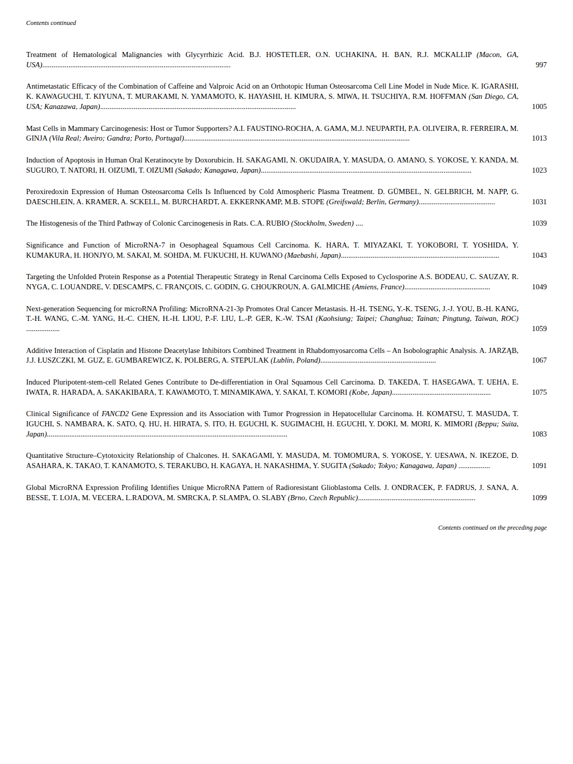Contents continued
Treatment of Hematological Malignancies with Glycyrrhizic Acid. B.J. HOSTETLER, O.N. UCHAKINA, H. BAN, R.J. MCKALLIP (Macon, GA, USA).....................................................................................................
997
Antimetastatic Efficacy of the Combination of Caffeine and Valproic Acid on an Orthotopic Human Osteosarcoma Cell Line Model in Nude Mice. K. IGARASHI, K. KAWAGUCHI, T. KIYUNA, T. MURAKAMI, N. YAMAMOTO, K. HAYASHI, H. KIMURA, S. MIWA, H. TSUCHIYA, R.M. HOFFMAN (San Diego, CA, USA; Kanazawa, Japan).........................................................................................................
1005
Mast Cells in Mammary Carcinogenesis: Host or Tumor Supporters? A.I. FAUSTINO-ROCHA, A. GAMA, M.J. NEUPARTH, P.A. OLIVEIRA, R. FERREIRA, M. GINJA (Vila Real; Aveiro; Gandra; Porto, Portugal).........................................................................................................................
1013
Induction of Apoptosis in Human Oral Keratinocyte by Doxorubicin. H. SAKAGAMI, N. OKUDAIRA, Y. MASUDA, O. AMANO, S. YOKOSE, Y. KANDA, M. SUGURO, T. NATORI, H. OIZUMI, T. OIZUMI (Sakado; Kanagawa, Japan).................................................................................................................
1023
Peroxiredoxin Expression of Human Osteosarcoma Cells Is Influenced by Cold Atmospheric Plasma Treatment. D. GÜMBEL, N. GELBRICH, M. NAPP, G. DAESCHLEIN, A. KRAMER, A. SCKELL, M. BURCHARDT, A. EKKERNKAMP, M.B. STOPE (Greifswald; Berlin, Germany).........................................
1031
The Histogenesis of the Third Pathway of Colonic Carcinogenesis in Rats. C.A. RUBIO (Stockholm, Sweden) ....
1039
Significance and Function of MicroRNA-7 in Oesophageal Squamous Cell Carcinoma. K. HARA, T. MIYAZAKI, T. YOKOBORI, T. YOSHIDA, Y. KUMAKURA, H. HONJYO, M. SAKAI, M. SOHDA, M. FUKUCHI, H. KUWANO (Maebashi, Japan).....................................................................................
1043
Targeting the Unfolded Protein Response as a Potential Therapeutic Strategy in Renal Carcinoma Cells Exposed to Cyclosporine A.S. BODEAU, C. SAUZAY, R. NYGA, C. LOUANDRE, V. DESCAMPS, C. FRANÇOIS, C. GODIN, G. CHOUKROUN, A. GALMICHE (Amiens, France)..............................................
1049
Next-generation Sequencing for microRNA Profiling: MicroRNA-21-3p Promotes Oral Cancer Metastasis. H.-H. TSENG, Y.-K. TSENG, J.-J. YOU, B.-H. KANG, T.-H. WANG, C.-M. YANG, H.-C. CHEN, H.-H. LIOU, P.-F. LIU, L.-P. GER, K.-W. TSAI (Kaohsiung; Taipei; Changhua; Tainan; Pingtung, Taiwan, ROC) ..................
1059
Additive Interaction of Cisplatin and Histone Deacetylase Inhibitors Combined Treatment in Rhabdomyosarcoma Cells – An Isobolographic Analysis. A. JARZĄB, J.J. ŁUSZCZKI, M. GUZ, E. GUMBAREWICZ, K. POLBERG, A. STEPULAK (Lublin, Poland)..............................................................
1067
Induced Pluripotent-stem-cell Related Genes Contribute to De-differentiation in Oral Squamous Cell Carcinoma. D. TAKEDA, T. HASEGAWA, T. UEHA, E. IWATA, R. HARADA, A. SAKAKIBARA, T. KAWAMOTO, T. MINAMIKAWA, Y. SAKAI, T. KOMORI (Kobe, Japan).....................................................
1075
Clinical Significance of FANCD2 Gene Expression and its Association with Tumor Progression in Hepatocellular Carcinoma. H. KOMATSU, T. MASUDA, T. IGUCHI, S. NAMBARA, K. SATO, Q. HU, H. HIRATA, S. ITO, H. EGUCHI, K. SUGIMACHI, H. EGUCHI, Y. DOKI, M. MORI, K. MIMORI (Beppu; Suita, Japan).................................................................................................................................
1083
Quantitative Structure–Cytotoxicity Relationship of Chalcones. H. SAKAGAMI, Y. MASUDA, M. TOMOMURA, S. YOKOSE, Y. UESAWA, N. IKEZOE, D. ASAHARA, K. TAKAO, T. KANAMOTO, S. TERAKUBO, H. KAGAYA, H. NAKASHIMA, Y. SUGITA (Sakado; Tokyo; Kanagawa, Japan) .................
1091
Global MicroRNA Expression Profiling Identifies Unique MicroRNA Pattern of Radioresistant Glioblastoma Cells. J. ONDRACEK, P. FADRUS, J. SANA, A. BESSE, T. LOJA, M. VECERA, L.RADOVA, M. SMRCKA, P. SLAMPA, O. SLABY (Brno, Czech Republic)...............................................................
1099
Contents continued on the preceding page